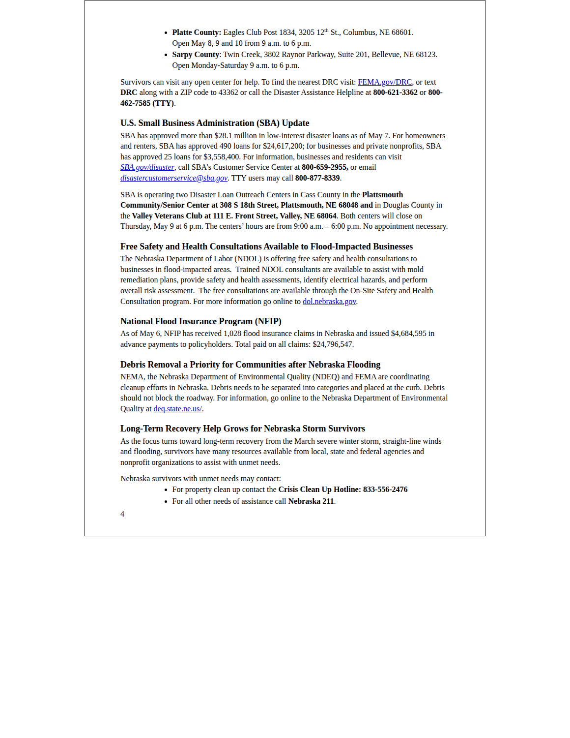Platte County: Eagles Club Post 1834, 3205 12th St., Columbus, NE 68601. Open May 8, 9 and 10 from 9 a.m. to 6 p.m.
Sarpy County: Twin Creek, 3802 Raynor Parkway, Suite 201, Bellevue, NE 68123. Open Monday-Saturday 9 a.m. to 6 p.m.
Survivors can visit any open center for help. To find the nearest DRC visit: FEMA.gov/DRC, or text DRC along with a ZIP code to 43362 or call the Disaster Assistance Helpline at 800-621-3362 or 800-462-7585 (TTY).
U.S. Small Business Administration (SBA) Update
SBA has approved more than $28.1 million in low-interest disaster loans as of May 7. For homeowners and renters, SBA has approved 490 loans for $24,617,200; for businesses and private nonprofits, SBA has approved 25 loans for $3,558,400. For information, businesses and residents can visit SBA.gov/disaster, call SBA’s Customer Service Center at 800-659-2955, or email disastercustomerservice@sba.gov. TTY users may call 800-877-8339.
SBA is operating two Disaster Loan Outreach Centers in Cass County in the Plattsmouth Community/Senior Center at 308 S 18th Street, Plattsmouth, NE 68048 and in Douglas County in the Valley Veterans Club at 111 E. Front Street, Valley, NE 68064. Both centers will close on Thursday, May 9 at 6 p.m. The centers’ hours are from 9:00 a.m. – 6:00 p.m. No appointment necessary.
Free Safety and Health Consultations Available to Flood-Impacted Businesses
The Nebraska Department of Labor (NDOL) is offering free safety and health consultations to businesses in flood-impacted areas. Trained NDOL consultants are available to assist with mold remediation plans, provide safety and health assessments, identify electrical hazards, and perform overall risk assessment. The free consultations are available through the On-Site Safety and Health Consultation program. For more information go online to dol.nebraska.gov.
National Flood Insurance Program (NFIP)
As of May 6, NFIP has received 1,028 flood insurance claims in Nebraska and issued $4,684,595 in advance payments to policyholders. Total paid on all claims: $24,796,547.
Debris Removal a Priority for Communities after Nebraska Flooding
NEMA, the Nebraska Department of Environmental Quality (NDEQ) and FEMA are coordinating cleanup efforts in Nebraska. Debris needs to be separated into categories and placed at the curb. Debris should not block the roadway. For information, go online to the Nebraska Department of Environmental Quality at deq.state.ne.us/.
Long-Term Recovery Help Grows for Nebraska Storm Survivors
As the focus turns toward long-term recovery from the March severe winter storm, straight-line winds and flooding, survivors have many resources available from local, state and federal agencies and nonprofit organizations to assist with unmet needs.
Nebraska survivors with unmet needs may contact:
For property clean up contact the Crisis Clean Up Hotline: 833-556-2476
For all other needs of assistance call Nebraska 211.
4